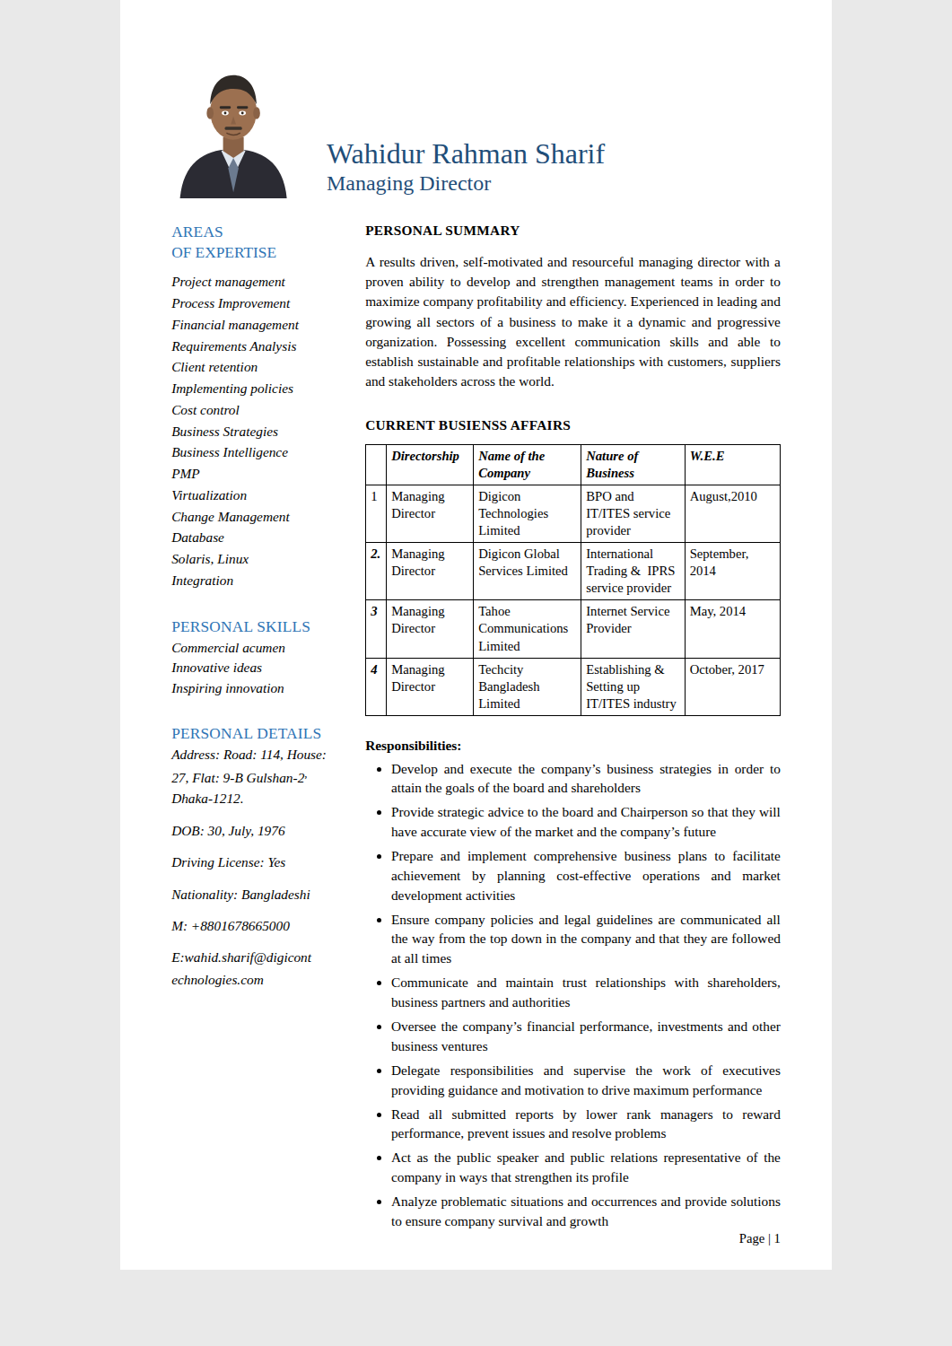Wahidur Rahman Sharif
Managing Director
AREAS
OF EXPERTISE
Project management
Process Improvement
Financial management
Requirements Analysis
Client retention
Implementing policies
Cost control
Business Strategies
Business Intelligence
PMP
Virtualization
Change Management
Database
Solaris, Linux
Integration
PERSONAL SKILLS
Commercial acumen
Innovative ideas
Inspiring innovation
PERSONAL DETAILS
Address: Road: 114, House: 27, Flat: 9-B Gulshan-2, Dhaka-1212.
DOB: 30, July, 1976
Driving License: Yes
Nationality: Bangladeshi
M: +8801678665000
E:wahid.sharif@digicont
echnologies.com
PERSONAL SUMMARY
A results driven, self-motivated and resourceful managing director with a proven ability to develop and strengthen management teams in order to maximize company profitability and efficiency. Experienced in leading and growing all sectors of a business to make it a dynamic and progressive organization. Possessing excellent communication skills and able to establish sustainable and profitable relationships with customers, suppliers and stakeholders across the world.
CURRENT BUSIENSS AFFAIRS
| | Directorship | Name of the Company | Nature of Business | W.E.E |
| --- | --- | --- | --- | --- |
| 1 | Managing Director | Digicon Technologies Limited | BPO and IT/ITES service provider | August,2010 |
| 2. | Managing Director | Digicon Global Services Limited | International Trading & IPRS service provider | September, 2014 |
| 3 | Managing Director | Tahoe Communications Limited | Internet Service Provider | May, 2014 |
| 4 | Managing Director | Techcity Bangladesh Limited | Establishing & Setting up IT/ITES industry | October, 2017 |
Responsibilities:
Develop and execute the company’s business strategies in order to attain the goals of the board and shareholders
Provide strategic advice to the board and Chairperson so that they will have accurate view of the market and the company’s future
Prepare and implement comprehensive business plans to facilitate achievement by planning cost-effective operations and market development activities
Ensure company policies and legal guidelines are communicated all the way from the top down in the company and that they are followed at all times
Communicate and maintain trust relationships with shareholders, business partners and authorities
Oversee the company’s financial performance, investments and other business ventures
Delegate responsibilities and supervise the work of executives providing guidance and motivation to drive maximum performance
Read all submitted reports by lower rank managers to reward performance, prevent issues and resolve problems
Act as the public speaker and public relations representative of the company in ways that strengthen its profile
Analyze problematic situations and occurrences and provide solutions to ensure company survival and growth
Page | 1